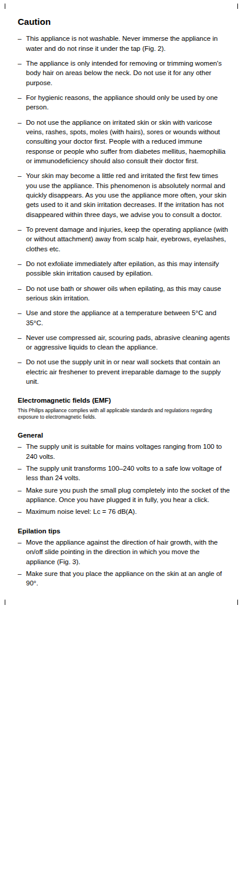Caution
This appliance is not washable. Never immerse the appliance in water and do not rinse it under the tap (Fig. 2).
The appliance is only intended for removing or trimming women's body hair on areas below the neck. Do not use it for any other purpose.
For hygienic reasons, the appliance should only be used by one person.
Do not use the appliance on irritated skin or skin with varicose veins, rashes, spots, moles (with hairs), sores or wounds without consulting your doctor first. People with a reduced immune response or people who suffer from diabetes mellitus, haemophilia or immunodeficiency should also consult their doctor first.
Your skin may become a little red and irritated the first few times you use the appliance. This phenomenon is absolutely normal and quickly disappears. As you use the appliance more often, your skin gets used to it and skin irritation decreases. If the irritation has not disappeared within three days, we advise you to consult a doctor.
To prevent damage and injuries, keep the operating appliance (with or without attachment) away from scalp hair, eyebrows, eyelashes, clothes etc.
Do not exfoliate immediately after epilation, as this may intensify possible skin irritation caused by epilation.
Do not use bath or shower oils when epilating, as this may cause serious skin irritation.
Use and store the appliance at a temperature between 5°C and 35°C.
Never use compressed air, scouring pads, abrasive cleaning agents or aggressive liquids to clean the appliance.
Do not use the supply unit in or near wall sockets that contain an electric air freshener to prevent irreparable damage to the supply unit.
Electromagnetic fields (EMF)
This Philips appliance complies with all applicable standards and regulations regarding exposure to electromagnetic fields.
General
The supply unit is suitable for mains voltages ranging from 100 to 240 volts.
The supply unit transforms 100–240 volts to a safe low voltage of less than 24 volts.
Make sure you push the small plug completely into the socket of the appliance. Once you have plugged it in fully, you hear a click.
Maximum noise level: Lc = 76 dB(A).
Epilation tips
Move the appliance against the direction of hair growth, with the on/off slide pointing in the direction in which you move the appliance (Fig. 3).
Make sure that you place the appliance on the skin at an angle of 90°.